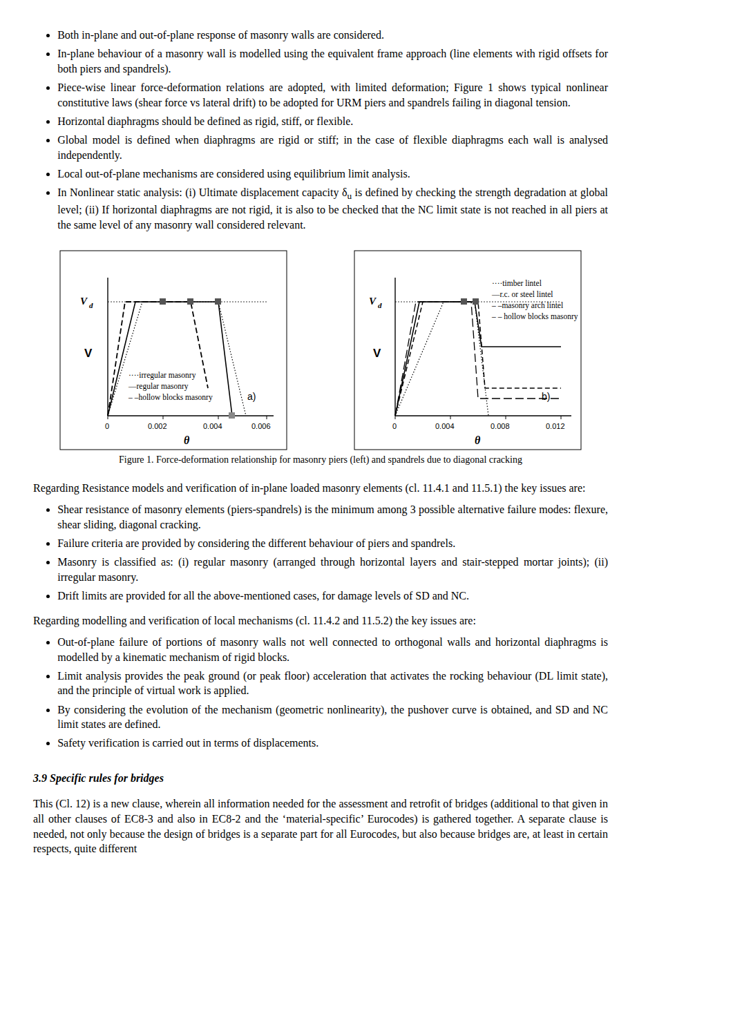Both in-plane and out-of-plane response of masonry walls are considered.
In-plane behaviour of a masonry wall is modelled using the equivalent frame approach (line elements with rigid offsets for both piers and spandrels).
Piece-wise linear force-deformation relations are adopted, with limited deformation; Figure 1 shows typical nonlinear constitutive laws (shear force vs lateral drift) to be adopted for URM piers and spandrels failing in diagonal tension.
Horizontal diaphragms should be defined as rigid, stiff, or flexible.
Global model is defined when diaphragms are rigid or stiff; in the case of flexible diaphragms each wall is analysed independently.
Local out-of-plane mechanisms are considered using equilibrium limit analysis.
In Nonlinear static analysis: (i) Ultimate displacement capacity δu is defined by checking the strength degradation at global level; (ii) If horizontal diaphragms are not rigid, it is also to be checked that the NC limit state is not reached in all piers at the same level of any masonry wall considered relevant.
V d V 0 0.002 0.004 0.006 θ ····irregular masonry —regular masonry – –hollow blocks masonry a) V d V 0 0.004 0.008 0.012 θ ····timber lintel —r.c. or steel lintel – –masonry arch lintel – – hollow blocks masonry b)
Figure 1. Force-deformation relationship for masonry piers (left) and spandrels due to diagonal cracking
Regarding Resistance models and verification of in-plane loaded masonry elements (cl. 11.4.1 and 11.5.1) the key issues are:
Shear resistance of masonry elements (piers-spandrels) is the minimum among 3 possible alternative failure modes: flexure, shear sliding, diagonal cracking.
Failure criteria are provided by considering the different behaviour of piers and spandrels.
Masonry is classified as: (i) regular masonry (arranged through horizontal layers and stair-stepped mortar joints); (ii) irregular masonry.
Drift limits are provided for all the above-mentioned cases, for damage levels of SD and NC.
Regarding modelling and verification of local mechanisms (cl. 11.4.2 and 11.5.2) the key issues are:
Out-of-plane failure of portions of masonry walls not well connected to orthogonal walls and horizontal diaphragms is modelled by a kinematic mechanism of rigid blocks.
Limit analysis provides the peak ground (or peak floor) acceleration that activates the rocking behaviour (DL limit state), and the principle of virtual work is applied.
By considering the evolution of the mechanism (geometric nonlinearity), the pushover curve is obtained, and SD and NC limit states are defined.
Safety verification is carried out in terms of displacements.
3.9 Specific rules for bridges
This (Cl. 12) is a new clause, wherein all information needed for the assessment and retrofit of bridges (additional to that given in all other clauses of EC8-3 and also in EC8-2 and the ‘material-specific’ Eurocodes) is gathered together. A separate clause is needed, not only because the design of bridges is a separate part for all Eurocodes, but also because bridges are, at least in certain respects, quite different